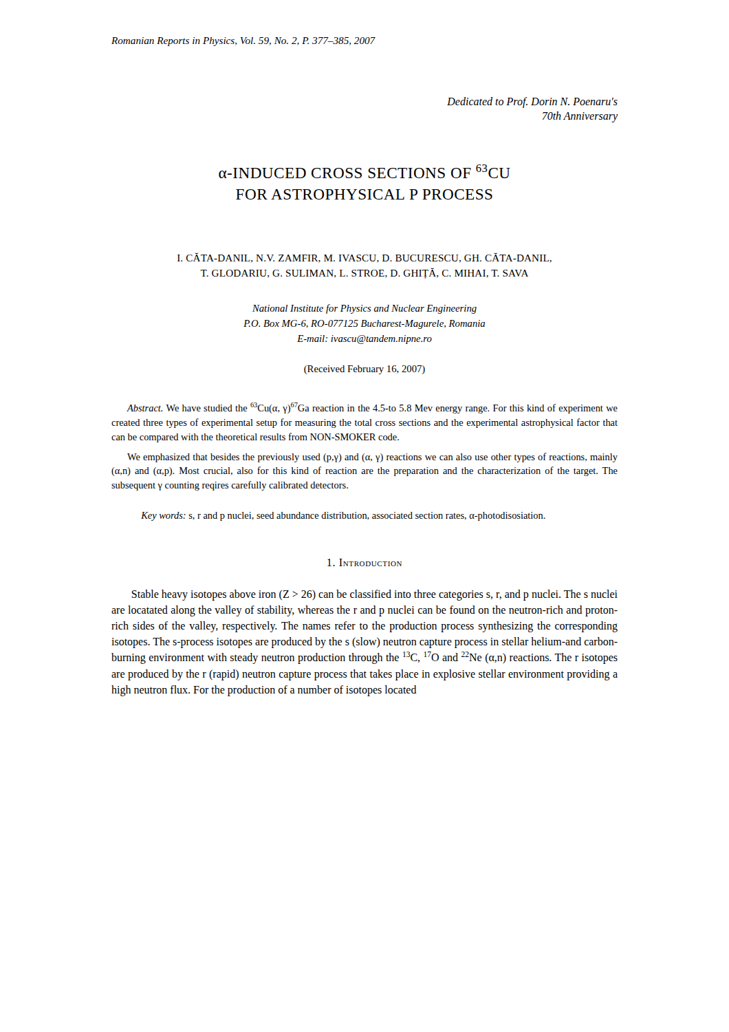Romanian Reports in Physics, Vol. 59, No. 2, P. 377–385, 2007
Dedicated to Prof. Dorin N. Poenaru's
70th Anniversary
α-INDUCED CROSS SECTIONS OF 63 CU
FOR ASTROPHYSICAL P PROCESS
I. CĂTA-DANIL, N.V. ZAMFIR, M. IVASCU, D. BUCURESCU, GH. CĂTA-DANIL,
T. GLODARIU, G. SULIMAN, L. STROE, D. GHIȚĂ, C. MIHAI, T. SAVA
National Institute for Physics and Nuclear Engineering
P.O. Box MG-6, RO-077125 Bucharest-Magurele, Romania
E-mail: ivascu@tandem.nipne.ro
(Received February 16, 2007)
Abstract. We have studied the 63 Cu(α, γ)67 Ga reaction in the 4.5-to 5.8 Mev energy range. For this kind of experiment we created three types of experimental setup for measuring the total cross sections and the experimental astrophysical factor that can be compared with the theoretical results from NON-SMOKER code.
We emphasized that besides the previously used (p,γ) and (α, γ) reactions we can also use other types of reactions, mainly (α,n) and (α,p). Most crucial, also for this kind of reaction are the preparation and the characterization of the target. The subsequent γ counting reqires carefully calibrated detectors.
Key words: s, r and p nuclei, seed abundance distribution, associated section rates, α-photodisosiation.
1. Introduction
Stable heavy isotopes above iron (Z > 26) can be classified into three categories s, r, and p nuclei. The s nuclei are locatated along the valley of stability, whereas the r and p nuclei can be found on the neutron-rich and proton-rich sides of the valley, respectively. The names refer to the production process synthesizing the corresponding isotopes. The s-process isotopes are produced by the s (slow) neutron capture process in stellar helium-and carbon-burning environment with steady neutron production through the 13 C, 17 O and 22 Ne (α,n) reactions. The r isotopes are produced by the r (rapid) neutron capture process that takes place in explosive stellar environment providing a high neutron flux. For the production of a number of isotopes located